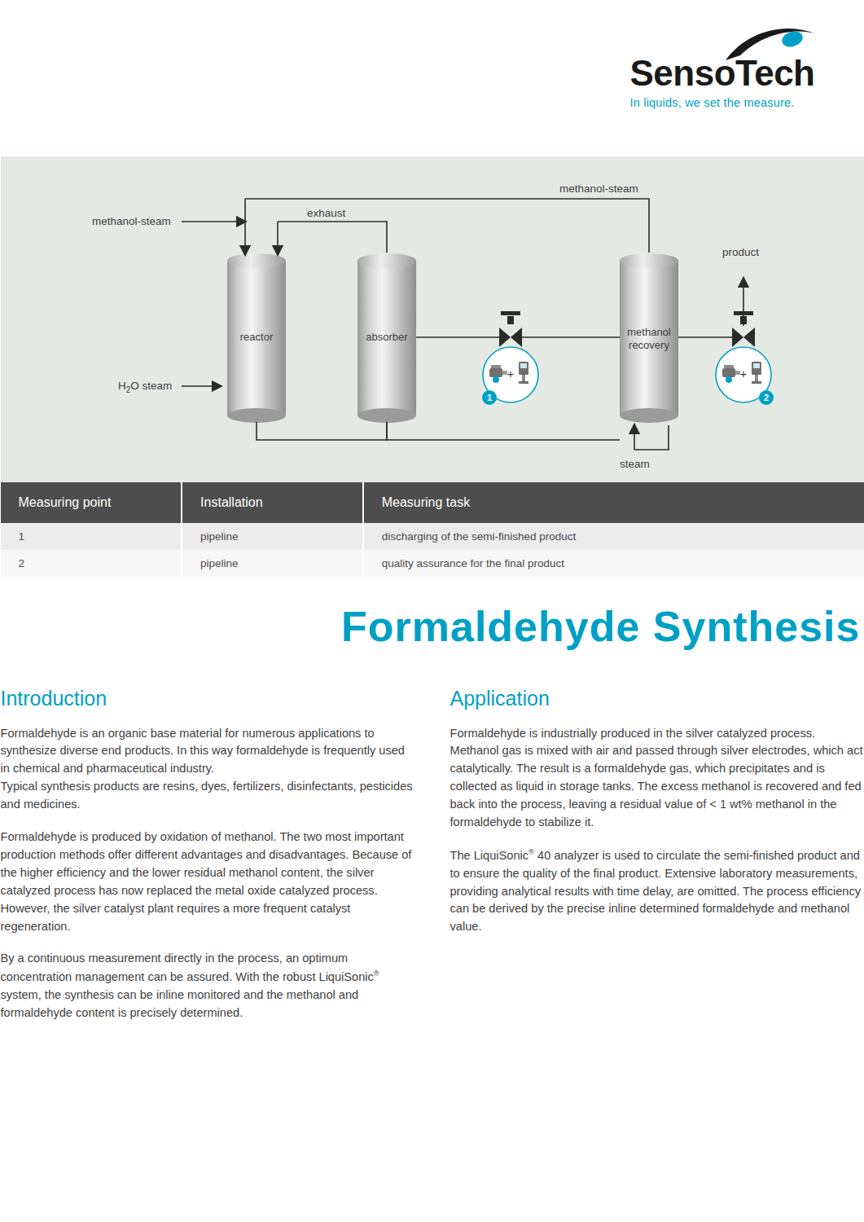SensoTech
In liquids, we set the measure.
reactor absorber methanol recovery + 1 + 2 methanol-steam exhaust methanol-steam product H2O steam steam
| Measuring point | Installation | Measuring task |
| --- | --- | --- |
| 1 | pipeline | discharging of the semi-finished product |
| 2 | pipeline | quality assurance for the final product |
Formaldehyde Synthesis
Introduction
Formaldehyde is an organic base material for numerous applications to synthesize diverse end products. In this way formaldehyde is frequently used in chemical and pharmaceutical industry.
Typical synthesis products are resins, dyes, fertilizers, disinfectants, pesticides and medicines.
Formaldehyde is produced by oxidation of methanol. The two most important production methods offer different advantages and disadvantages. Because of the higher efficiency and the lower residual methanol content, the silver catalyzed process has now replaced the metal oxide catalyzed process. However, the silver catalyst plant requires a more frequent catalyst regeneration.
By a continuous measurement directly in the process, an optimum concentration management can be assured. With the robust LiquiSonic® system, the synthesis can be inline monitored and the methanol and formaldehyde content is precisely determined.
Application
Formaldehyde is industrially produced in the silver catalyzed process. Methanol gas is mixed with air and passed through silver electrodes, which act catalytically. The result is a formaldehyde gas, which precipitates and is collected as liquid in storage tanks. The excess methanol is recovered and fed back into the process, leaving a residual value of < 1 wt% methanol in the formaldehyde to stabilize it.
The LiquiSonic® 40 analyzer is used to circulate the semi-finished product and to ensure the quality of the final product. Extensive laboratory measurements, providing analytical results with time delay, are omitted. The process efficiency can be derived by the precise inline determined formaldehyde and methanol value.